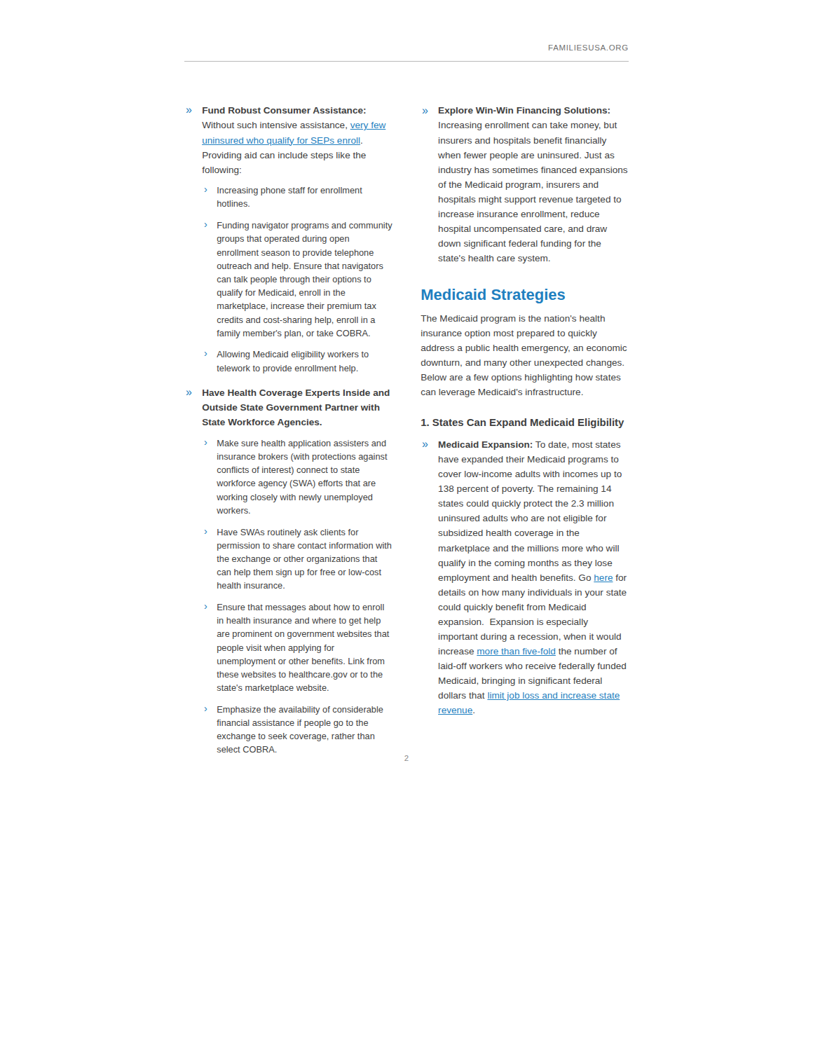FAMILIESUSA.ORG
Fund Robust Consumer Assistance: Without such intensive assistance, very few uninsured who qualify for SEPs enroll. Providing aid can include steps like the following:
Increasing phone staff for enrollment hotlines.
Funding navigator programs and community groups that operated during open enrollment season to provide telephone outreach and help. Ensure that navigators can talk people through their options to qualify for Medicaid, enroll in the marketplace, increase their premium tax credits and cost-sharing help, enroll in a family member's plan, or take COBRA.
Allowing Medicaid eligibility workers to telework to provide enrollment help.
Have Health Coverage Experts Inside and Outside State Government Partner with State Workforce Agencies.
Make sure health application assisters and insurance brokers (with protections against conflicts of interest) connect to state workforce agency (SWA) efforts that are working closely with newly unemployed workers.
Have SWAs routinely ask clients for permission to share contact information with the exchange or other organizations that can help them sign up for free or low-cost health insurance.
Ensure that messages about how to enroll in health insurance and where to get help are prominent on government websites that people visit when applying for unemployment or other benefits. Link from these websites to healthcare.gov or to the state's marketplace website.
Emphasize the availability of considerable financial assistance if people go to the exchange to seek coverage, rather than select COBRA.
Explore Win-Win Financing Solutions: Increasing enrollment can take money, but insurers and hospitals benefit financially when fewer people are uninsured. Just as industry has sometimes financed expansions of the Medicaid program, insurers and hospitals might support revenue targeted to increase insurance enrollment, reduce hospital uncompensated care, and draw down significant federal funding for the state's health care system.
Medicaid Strategies
The Medicaid program is the nation's health insurance option most prepared to quickly address a public health emergency, an economic downturn, and many other unexpected changes. Below are a few options highlighting how states can leverage Medicaid's infrastructure.
1. States Can Expand Medicaid Eligibility
Medicaid Expansion: To date, most states have expanded their Medicaid programs to cover low-income adults with incomes up to 138 percent of poverty. The remaining 14 states could quickly protect the 2.3 million uninsured adults who are not eligible for subsidized health coverage in the marketplace and the millions more who will qualify in the coming months as they lose employment and health benefits. Go here for details on how many individuals in your state could quickly benefit from Medicaid expansion. Expansion is especially important during a recession, when it would increase more than five-fold the number of laid-off workers who receive federally funded Medicaid, bringing in significant federal dollars that limit job loss and increase state revenue.
2